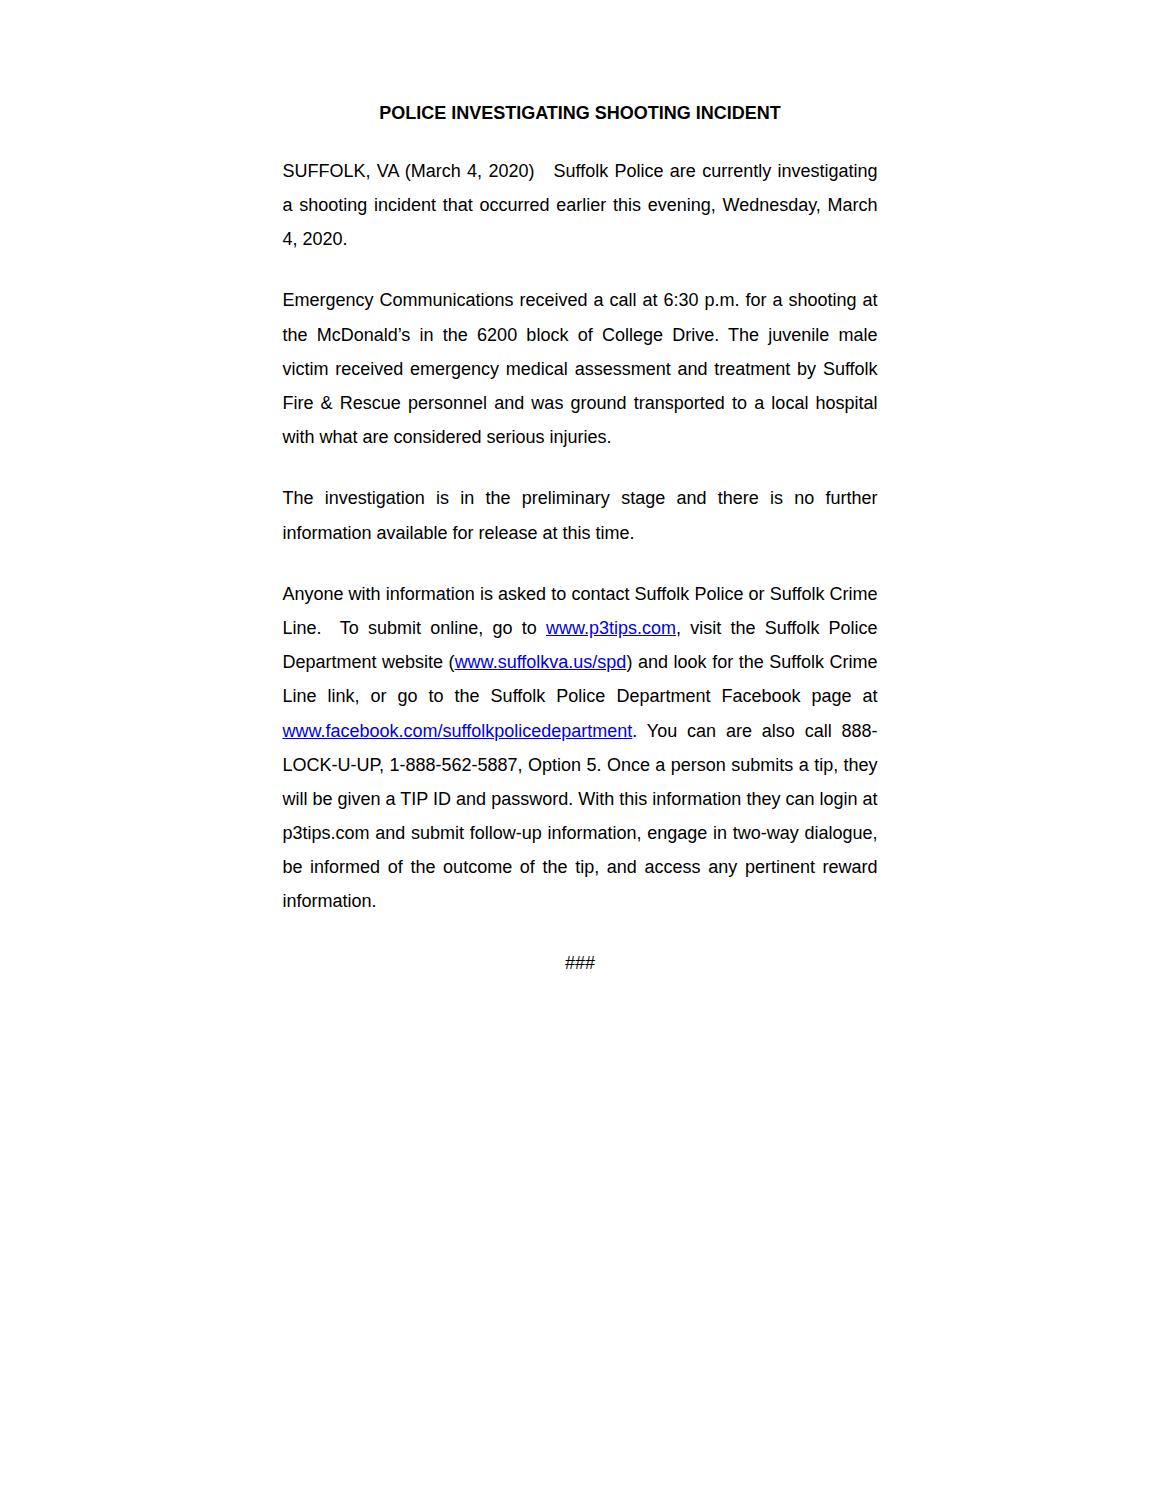POLICE INVESTIGATING SHOOTING INCIDENT
SUFFOLK, VA (March 4, 2020) Suffolk Police are currently investigating a shooting incident that occurred earlier this evening, Wednesday, March 4, 2020.
Emergency Communications received a call at 6:30 p.m. for a shooting at the McDonald’s in the 6200 block of College Drive. The juvenile male victim received emergency medical assessment and treatment by Suffolk Fire & Rescue personnel and was ground transported to a local hospital with what are considered serious injuries.
The investigation is in the preliminary stage and there is no further information available for release at this time.
Anyone with information is asked to contact Suffolk Police or Suffolk Crime Line. To submit online, go to www.p3tips.com, visit the Suffolk Police Department website (www.suffolkva.us/spd) and look for the Suffolk Crime Line link, or go to the Suffolk Police Department Facebook page at www.facebook.com/suffolkpolicedepartment. You can are also call 888-LOCK-U-UP, 1-888-562-5887, Option 5. Once a person submits a tip, they will be given a TIP ID and password. With this information they can login at p3tips.com and submit follow-up information, engage in two-way dialogue, be informed of the outcome of the tip, and access any pertinent reward information.
###